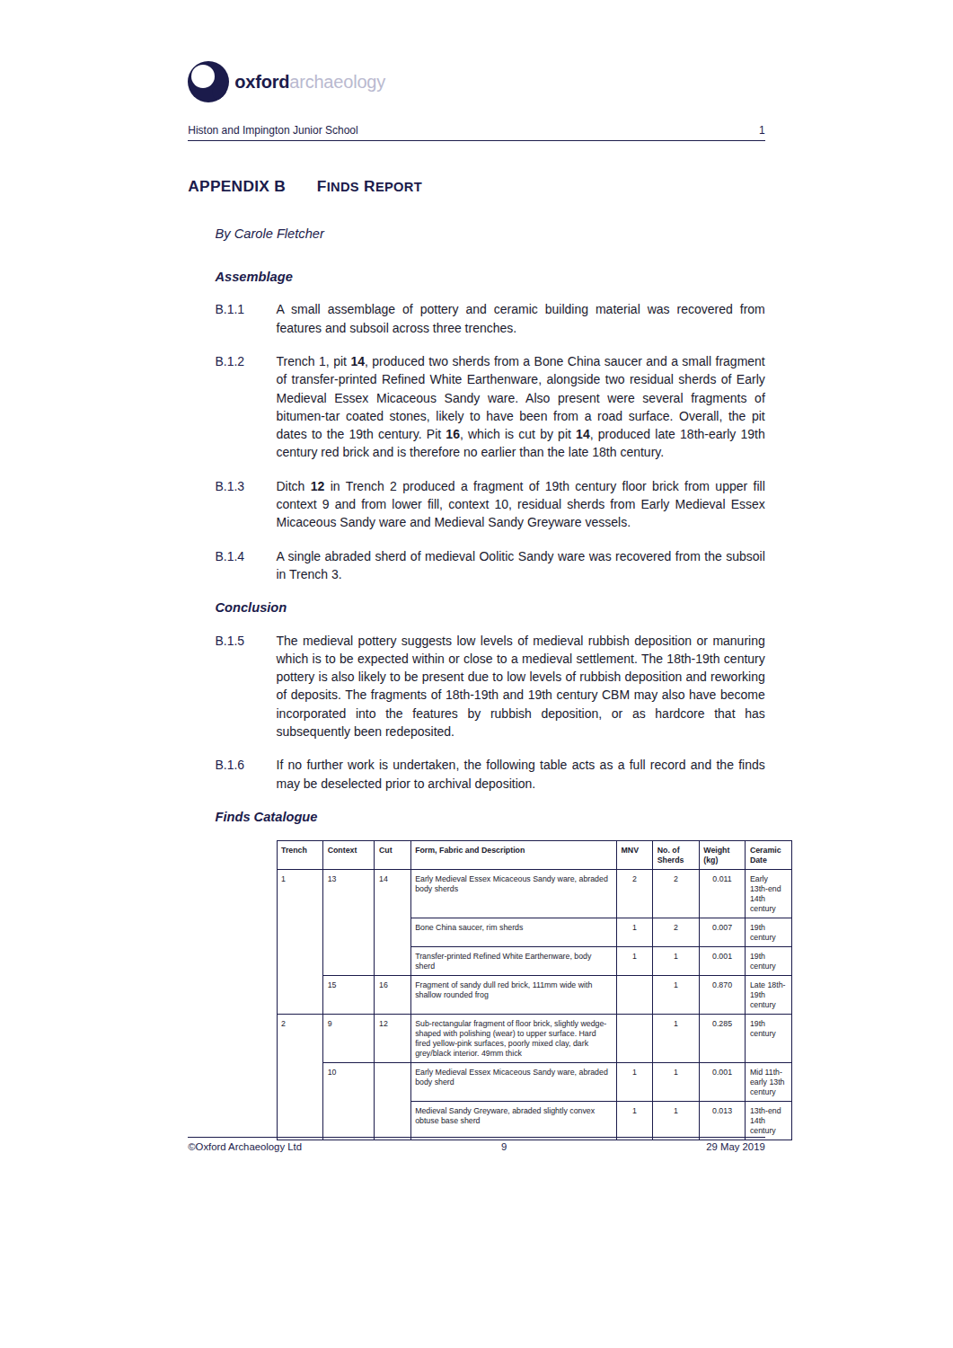oxford archaeology
Histon and Impington Junior School 1
APPENDIX B FINDS REPORT
By Carole Fletcher
Assemblage
B.1.1
A small assemblage of pottery and ceramic building material was recovered from features and subsoil across three trenches.
B.1.2
Trench 1, pit 14, produced two sherds from a Bone China saucer and a small fragment of transfer-printed Refined White Earthenware, alongside two residual sherds of Early Medieval Essex Micaceous Sandy ware. Also present were several fragments of bitumen-tar coated stones, likely to have been from a road surface. Overall, the pit dates to the 19th century. Pit 16, which is cut by pit 14, produced late 18th-early 19th century red brick and is therefore no earlier than the late 18th century.
B.1.3
Ditch 12 in Trench 2 produced a fragment of 19th century floor brick from upper fill context 9 and from lower fill, context 10, residual sherds from Early Medieval Essex Micaceous Sandy ware and Medieval Sandy Greyware vessels.
B.1.4
A single abraded sherd of medieval Oolitic Sandy ware was recovered from the subsoil in Trench 3.
Conclusion
B.1.5
The medieval pottery suggests low levels of medieval rubbish deposition or manuring which is to be expected within or close to a medieval settlement. The 18th-19th century pottery is also likely to be present due to low levels of rubbish deposition and reworking of deposits. The fragments of 18th-19th and 19th century CBM may also have become incorporated into the features by rubbish deposition, or as hardcore that has subsequently been redeposited.
B.1.6
If no further work is undertaken, the following table acts as a full record and the finds may be deselected prior to archival deposition.
Finds Catalogue
| Trench | Context | Cut | Form, Fabric and Description | MNV | No. of Sherds | Weight (kg) | Ceramic Date |
| --- | --- | --- | --- | --- | --- | --- | --- |
| 1 | 13 | 14 | Early Medieval Essex Micaceous Sandy ware, abraded body sherds | 2 | 2 | 0.011 | Early 13th-end 14th century |
| Bone China saucer, rim sherds | 1 | 2 | 0.007 | 19th century |
| Transfer-printed Refined White Earthenware, body sherd | 1 | 1 | 0.001 | 19th century |
| 15 | 16 | Fragment of sandy dull red brick, 111mm wide with shallow rounded frog | | 1 | 0.870 | Late 18th-19th century |
| 2 | 9 | 12 | Sub-rectangular fragment of floor brick, slightly wedge-shaped with polishing (wear) to upper surface. Hard fired yellow-pink surfaces, poorly mixed clay, dark grey/black interior. 49mm thick | | 1 | 0.285 | 19th century |
| 10 | | Early Medieval Essex Micaceous Sandy ware, abraded body sherd | 1 | 1 | 0.001 | Mid 11th-early 13th century |
| Medieval Sandy Greyware, abraded slightly convex obtuse base sherd | 1 | 1 | 0.013 | 13th-end 14th century |
©Oxford Archaeology Ltd 9 29 May 2019